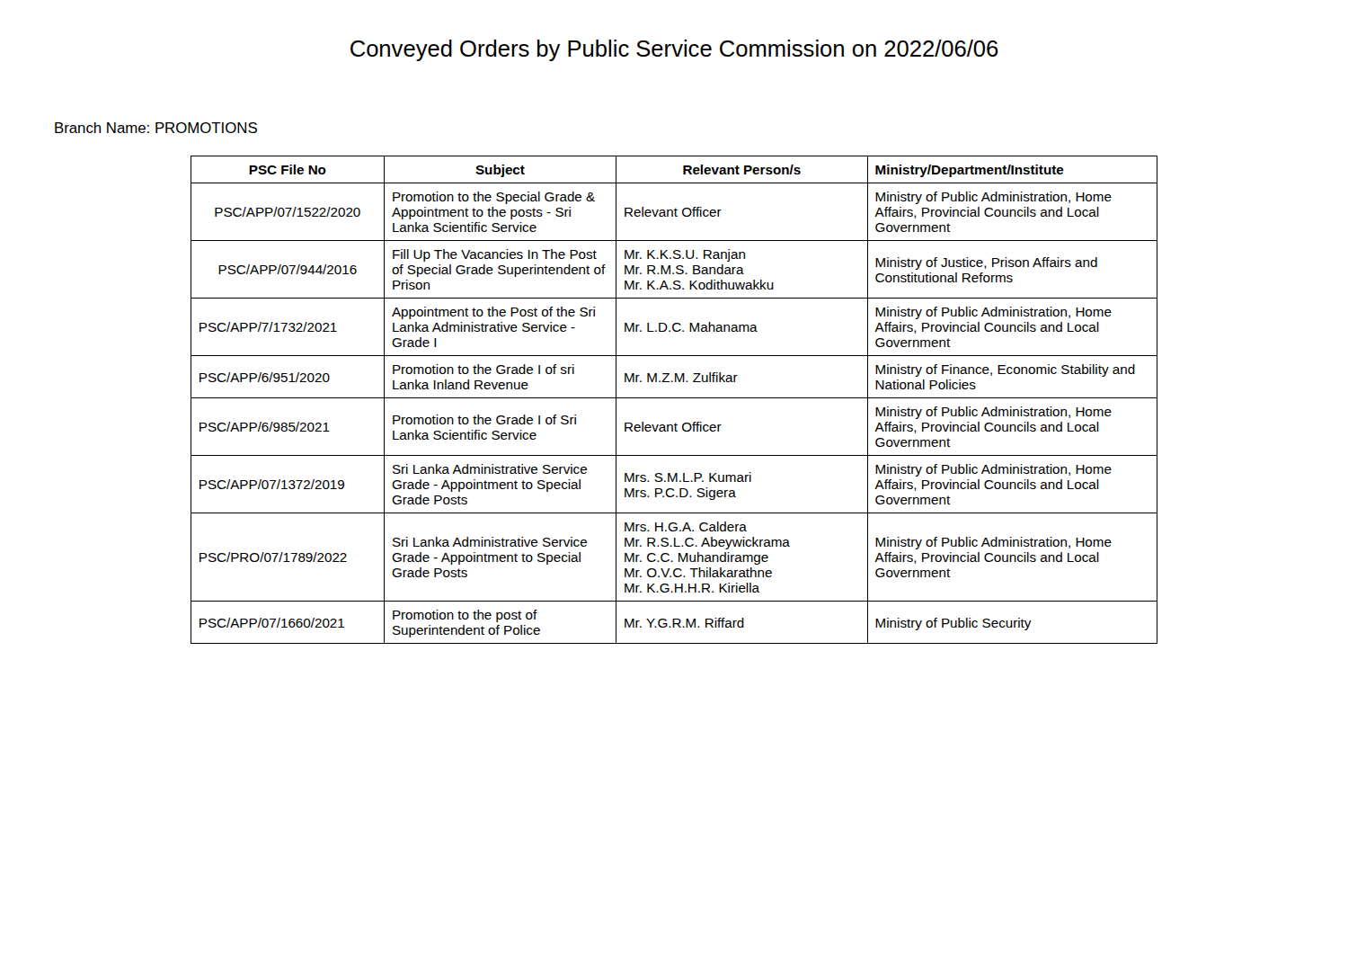Conveyed Orders by Public Service Commission on 2022/06/06
Branch Name: PROMOTIONS
| PSC File No | Subject | Relevant Person/s | Ministry/Department/Institute |
| --- | --- | --- | --- |
| PSC/APP/07/1522/2020 | Promotion to the Special Grade & Appointment to the posts - Sri Lanka Scientific Service | Relevant Officer | Ministry of Public Administration, Home Affairs, Provincial Councils and Local Government |
| PSC/APP/07/944/2016 | Fill Up The Vacancies In The Post of Special Grade Superintendent of Prison | Mr. K.K.S.U. Ranjan Mr. R.M.S. Bandara Mr. K.A.S. Kodithuwakku | Ministry of Justice, Prison Affairs and Constitutional Reforms |
| PSC/APP/7/1732/2021 | Appointment to the Post of the Sri Lanka Administrative Service - Grade I | Mr. L.D.C. Mahanama | Ministry of Public Administration, Home Affairs, Provincial Councils and Local Government |
| PSC/APP/6/951/2020 | Promotion to the Grade I of sri Lanka Inland Revenue | Mr. M.Z.M. Zulfikar | Ministry of Finance, Economic Stability and National Policies |
| PSC/APP/6/985/2021 | Promotion to the Grade I of Sri Lanka Scientific Service | Relevant Officer | Ministry of Public Administration, Home Affairs, Provincial Councils and Local Government |
| PSC/APP/07/1372/2019 | Sri Lanka Administrative Service Grade - Appointment to Special Grade Posts | Mrs. S.M.L.P. Kumari Mrs. P.C.D. Sigera | Ministry of Public Administration, Home Affairs, Provincial Councils and Local Government |
| PSC/PRO/07/1789/2022 | Sri Lanka Administrative Service Grade - Appointment to Special Grade Posts | Mrs. H.G.A. Caldera Mr. R.S.L.C. Abeywickrama Mr. C.C. Muhandiramge Mr. O.V.C. Thilakarathne Mr. K.G.H.H.R. Kiriella | Ministry of Public Administration, Home Affairs, Provincial Councils and Local Government |
| PSC/APP/07/1660/2021 | Promotion to the post of Superintendent of Police | Mr. Y.G.R.M. Riffard | Ministry of Public Security |